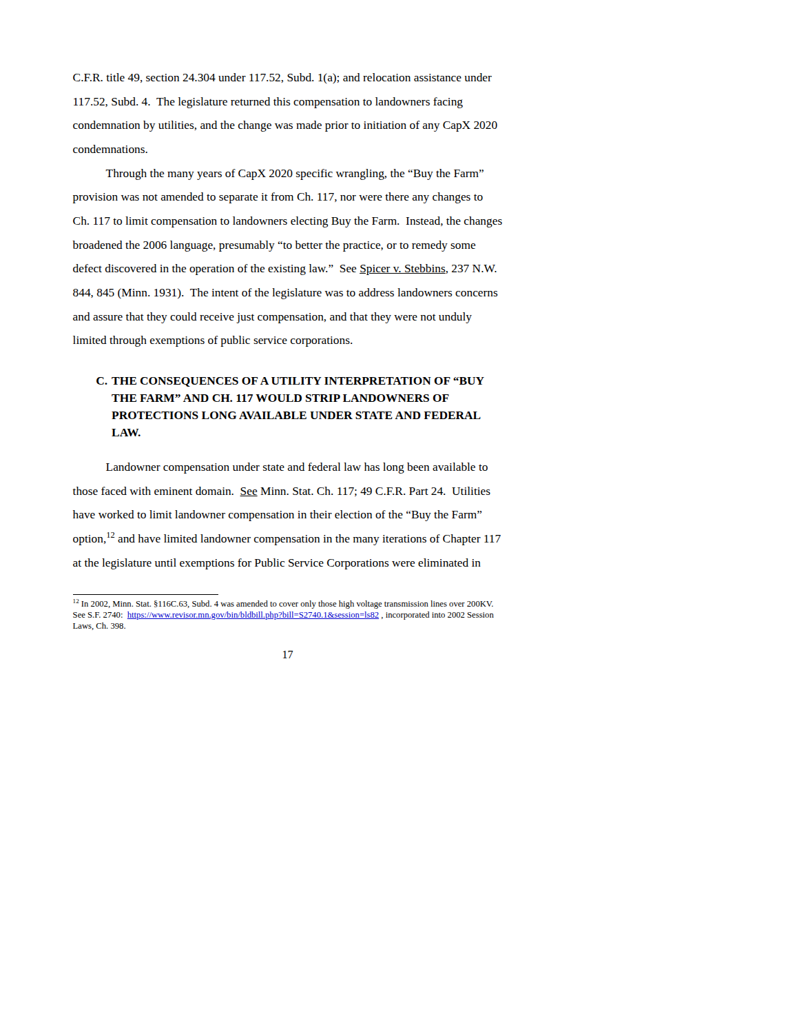C.F.R. title 49, section 24.304 under 117.52, Subd. 1(a); and relocation assistance under 117.52, Subd. 4. The legislature returned this compensation to landowners facing condemnation by utilities, and the change was made prior to initiation of any CapX 2020 condemnations.
Through the many years of CapX 2020 specific wrangling, the “Buy the Farm” provision was not amended to separate it from Ch. 117, nor were there any changes to Ch. 117 to limit compensation to landowners electing Buy the Farm. Instead, the changes broadened the 2006 language, presumably “to better the practice, or to remedy some defect discovered in the operation of the existing law.” See Spicer v. Stebbins, 237 N.W. 844, 845 (Minn. 1931). The intent of the legislature was to address landowners concerns and assure that they could receive just compensation, and that they were not unduly limited through exemptions of public service corporations.
C. The consequences of a utility interpretation of “Buy the Farm” and Ch. 117 would strip landowners of protections long available under state and federal law.
Landowner compensation under state and federal law has long been available to those faced with eminent domain. See Minn. Stat. Ch. 117; 49 C.F.R. Part 24. Utilities have worked to limit landowner compensation in their election of the “Buy the Farm” option,12 and have limited landowner compensation in the many iterations of Chapter 117 at the legislature until exemptions for Public Service Corporations were eliminated in
12 In 2002, Minn. Stat. §116C.63, Subd. 4 was amended to cover only those high voltage transmission lines over 200KV. See S.F. 2740: https://www.revisor.mn.gov/bin/bldbill.php?bill=S2740.1&session=ls82 , incorporated into 2002 Session Laws, Ch. 398.
17